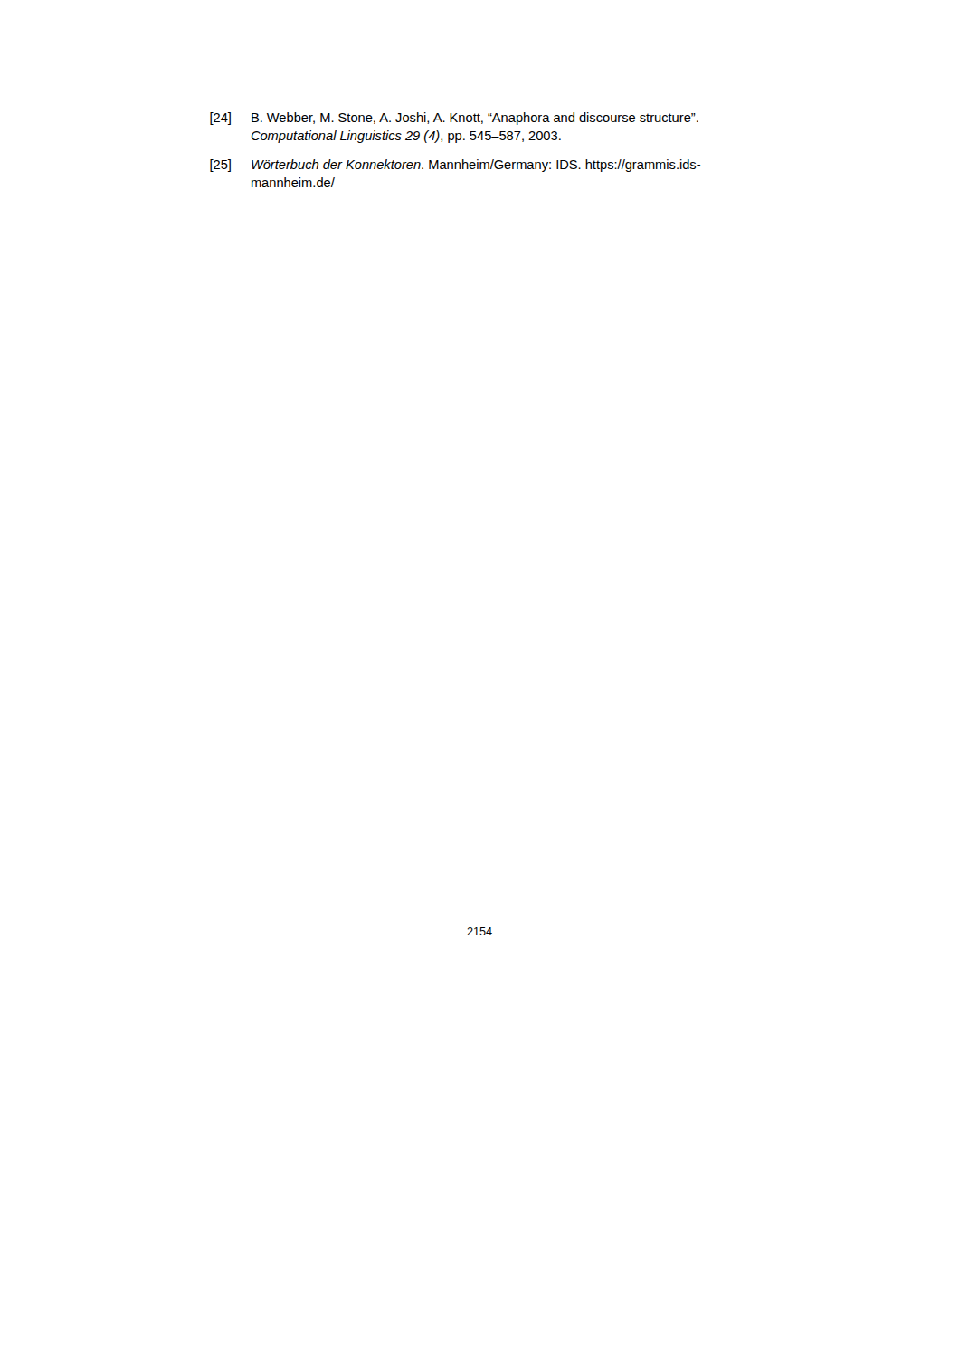[24] B. Webber, M. Stone, A. Joshi, A. Knott, “Anaphora and discourse structure”. Computational Linguistics 29 (4), pp. 545–587, 2003.
[25] Wörterbuch der Konnektoren. Mannheim/Germany: IDS. https://grammis.ids-mannheim.de/
2154